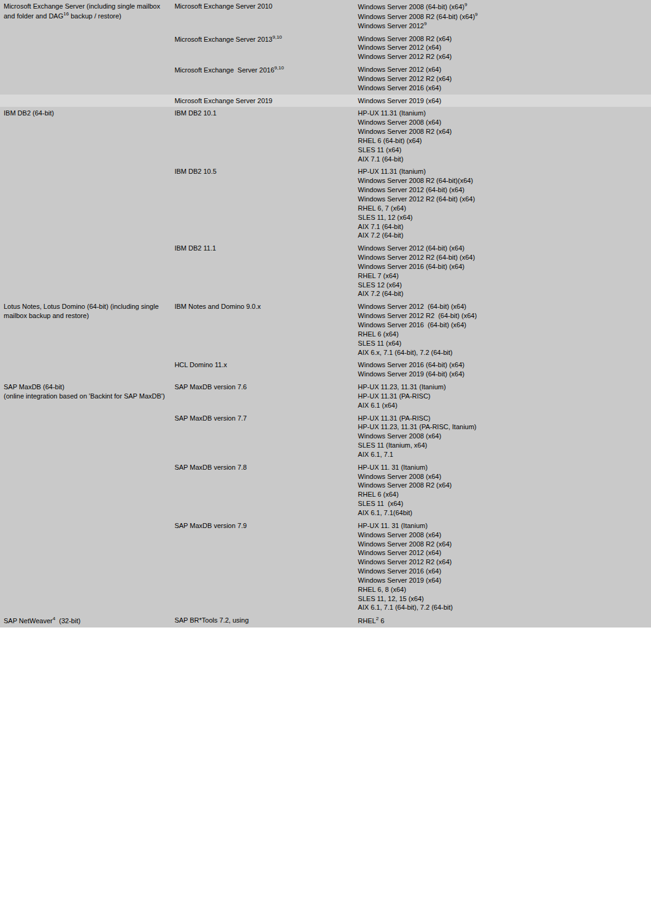| Microsoft Exchange Server (including single mailbox and folder and DAG 16 backup / restore) | Microsoft Exchange Server 2010 | Windows Server 2008 (64-bit) (x64) 9 Windows Server 2008 R2 (64-bit) (x64) 9 Windows Server 2012 9 |
| | Microsoft Exchange Server 2013 9,10 | Windows Server 2008 R2 (x64) Windows Server 2012 (x64) Windows Server 2012 R2 (x64) |
| | Microsoft Exchange Server 2016 9,10 | Windows Server 2012 (x64) Windows Server 2012 R2 (x64) Windows Server 2016 (x64) |
| | Microsoft Exchange Server 2019 | Windows Server 2019 (x64) |
| IBM DB2 (64-bit) | IBM DB2 10.1 | HP-UX 11.31 (Itanium) Windows Server 2008 (x64) Windows Server 2008 R2 (x64) RHEL 6 (64-bit) (x64) SLES 11 (x64) AIX 7.1 (64-bit) |
| | IBM DB2 10.5 | HP-UX 11.31 (Itanium) Windows Server 2008 R2 (64-bit)(x64) Windows Server 2012 (64-bit) (x64) Windows Server 2012 R2 (64-bit) (x64) RHEL 6, 7 (x64) SLES 11, 12 (x64) AIX 7.1 (64-bit) AIX 7.2 (64-bit) |
| | IBM DB2 11.1 | Windows Server 2012 (64-bit) (x64) Windows Server 2012 R2 (64-bit) (x64) Windows Server 2016 (64-bit) (x64) RHEL 7 (x64) SLES 12 (x64) AIX 7.2 (64-bit) |
| Lotus Notes, Lotus Domino (64-bit) (including single mailbox backup and restore) | IBM Notes and Domino 9.0.x | Windows Server 2012 (64-bit) (x64) Windows Server 2012 R2 (64-bit) (x64) Windows Server 2016 (64-bit) (x64) RHEL 6 (x64) SLES 11 (x64) AIX 6.x, 7.1 (64-bit), 7.2 (64-bit) |
| | HCL Domino 11.x | Windows Server 2016 (64-bit) (x64) Windows Server 2019 (64-bit) (x64) |
| SAP MaxDB (64-bit) (online integration based on 'Backint for SAP MaxDB') | SAP MaxDB version 7.6 | HP-UX 11.23, 11.31 (Itanium) HP-UX 11.31 (PA-RISC) AIX 6.1 (x64) |
| | SAP MaxDB version 7.7 | HP-UX 11.31 (PA-RISC) HP-UX 11.23, 11.31 (PA-RISC, Itanium) Windows Server 2008 (x64) SLES 11 (Itanium, x64) AIX 6.1, 7.1 |
| | SAP MaxDB version 7.8 | HP-UX 11. 31 (Itanium) Windows Server 2008 (x64) Windows Server 2008 R2 (x64) RHEL 6 (x64) SLES 11 (x64) AIX 6.1, 7.1(64bit) |
| | SAP MaxDB version 7.9 | HP-UX 11. 31 (Itanium) Windows Server 2008 (x64) Windows Server 2008 R2 (x64) Windows Server 2012 (x64) Windows Server 2012 R2 (x64) Windows Server 2016 (x64) Windows Server 2019 (x64) RHEL 6, 8 (x64) SLES 11, 12, 15 (x64) AIX 6.1, 7.1 (64-bit), 7.2 (64-bit) |
| SAP NetWeaver 4 (32-bit) | SAP BR*Tools 7.2, using | RHEL 2 6 |